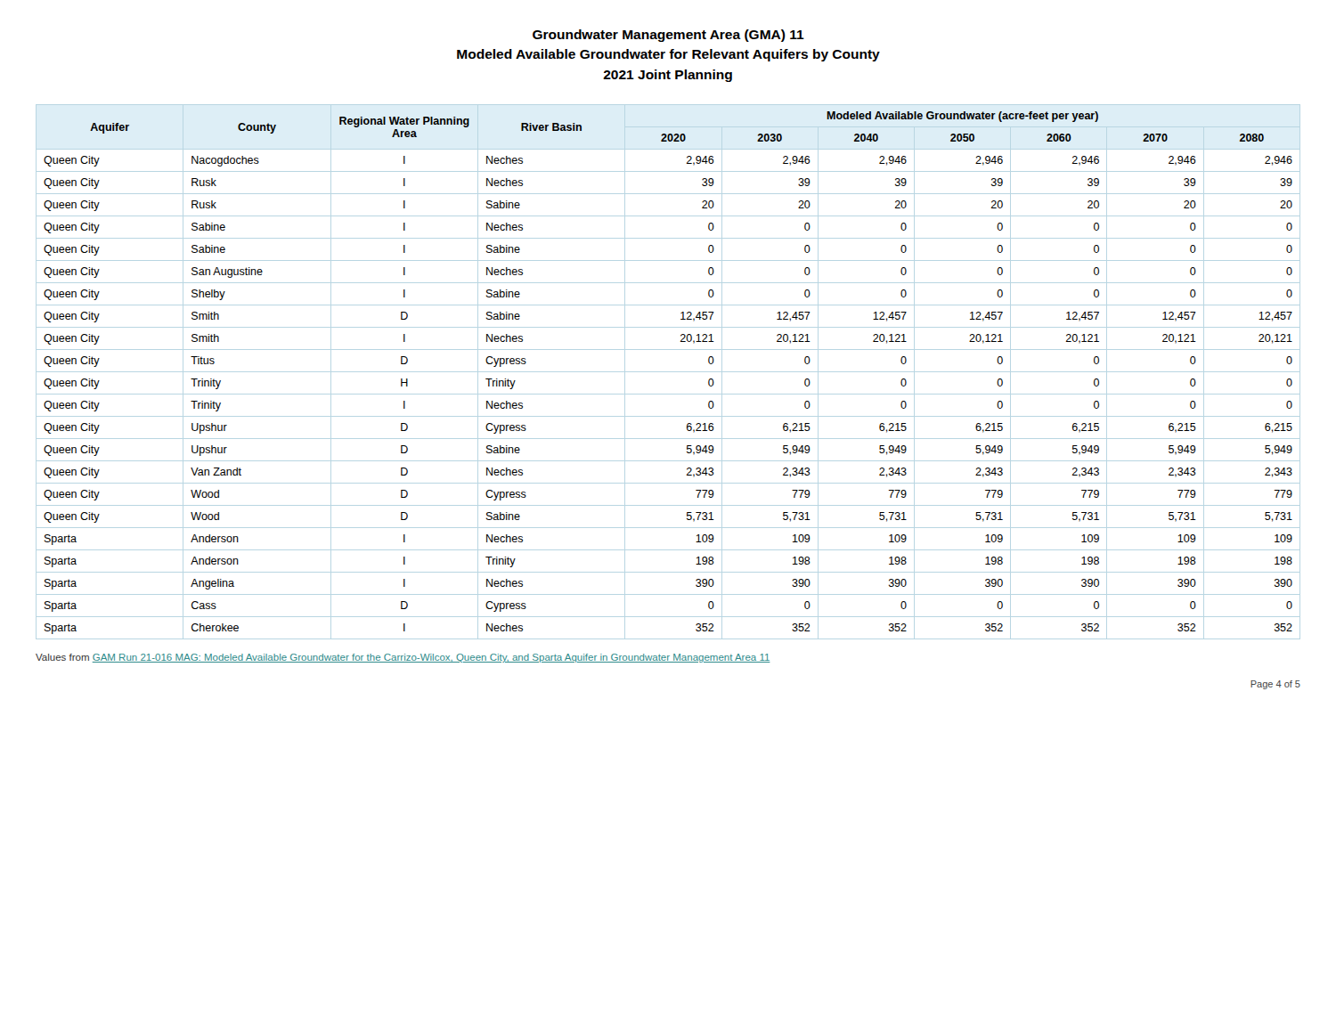Groundwater Management Area (GMA) 11 Modeled Available Groundwater for Relevant Aquifers by County 2021 Joint Planning
| Aquifer | County | Regional Water Planning Area | River Basin | Modeled Available Groundwater (acre-feet per year) |
| --- | --- | --- | --- | --- |
| 2020 | 2030 | 2040 | 2050 | 2060 | 2070 | 2080 |
| Queen City | Nacogdoches | I | Neches | 2,946 | 2,946 | 2,946 | 2,946 | 2,946 | 2,946 | 2,946 |
| Queen City | Rusk | I | Neches | 39 | 39 | 39 | 39 | 39 | 39 | 39 |
| Queen City | Rusk | I | Sabine | 20 | 20 | 20 | 20 | 20 | 20 | 20 |
| Queen City | Sabine | I | Neches | 0 | 0 | 0 | 0 | 0 | 0 | 0 |
| Queen City | Sabine | I | Sabine | 0 | 0 | 0 | 0 | 0 | 0 | 0 |
| Queen City | San Augustine | I | Neches | 0 | 0 | 0 | 0 | 0 | 0 | 0 |
| Queen City | Shelby | I | Sabine | 0 | 0 | 0 | 0 | 0 | 0 | 0 |
| Queen City | Smith | D | Sabine | 12,457 | 12,457 | 12,457 | 12,457 | 12,457 | 12,457 | 12,457 |
| Queen City | Smith | I | Neches | 20,121 | 20,121 | 20,121 | 20,121 | 20,121 | 20,121 | 20,121 |
| Queen City | Titus | D | Cypress | 0 | 0 | 0 | 0 | 0 | 0 | 0 |
| Queen City | Trinity | H | Trinity | 0 | 0 | 0 | 0 | 0 | 0 | 0 |
| Queen City | Trinity | I | Neches | 0 | 0 | 0 | 0 | 0 | 0 | 0 |
| Queen City | Upshur | D | Cypress | 6,216 | 6,215 | 6,215 | 6,215 | 6,215 | 6,215 | 6,215 |
| Queen City | Upshur | D | Sabine | 5,949 | 5,949 | 5,949 | 5,949 | 5,949 | 5,949 | 5,949 |
| Queen City | Van Zandt | D | Neches | 2,343 | 2,343 | 2,343 | 2,343 | 2,343 | 2,343 | 2,343 |
| Queen City | Wood | D | Cypress | 779 | 779 | 779 | 779 | 779 | 779 | 779 |
| Queen City | Wood | D | Sabine | 5,731 | 5,731 | 5,731 | 5,731 | 5,731 | 5,731 | 5,731 |
| Sparta | Anderson | I | Neches | 109 | 109 | 109 | 109 | 109 | 109 | 109 |
| Sparta | Anderson | I | Trinity | 198 | 198 | 198 | 198 | 198 | 198 | 198 |
| Sparta | Angelina | I | Neches | 390 | 390 | 390 | 390 | 390 | 390 | 390 |
| Sparta | Cass | D | Cypress | 0 | 0 | 0 | 0 | 0 | 0 | 0 |
| Sparta | Cherokee | I | Neches | 352 | 352 | 352 | 352 | 352 | 352 | 352 |
Values from GAM Run 21-016 MAG: Modeled Available Groundwater for the Carrizo-Wilcox, Queen City, and Sparta Aquifer in Groundwater Management Area 11
Page 4 of 5